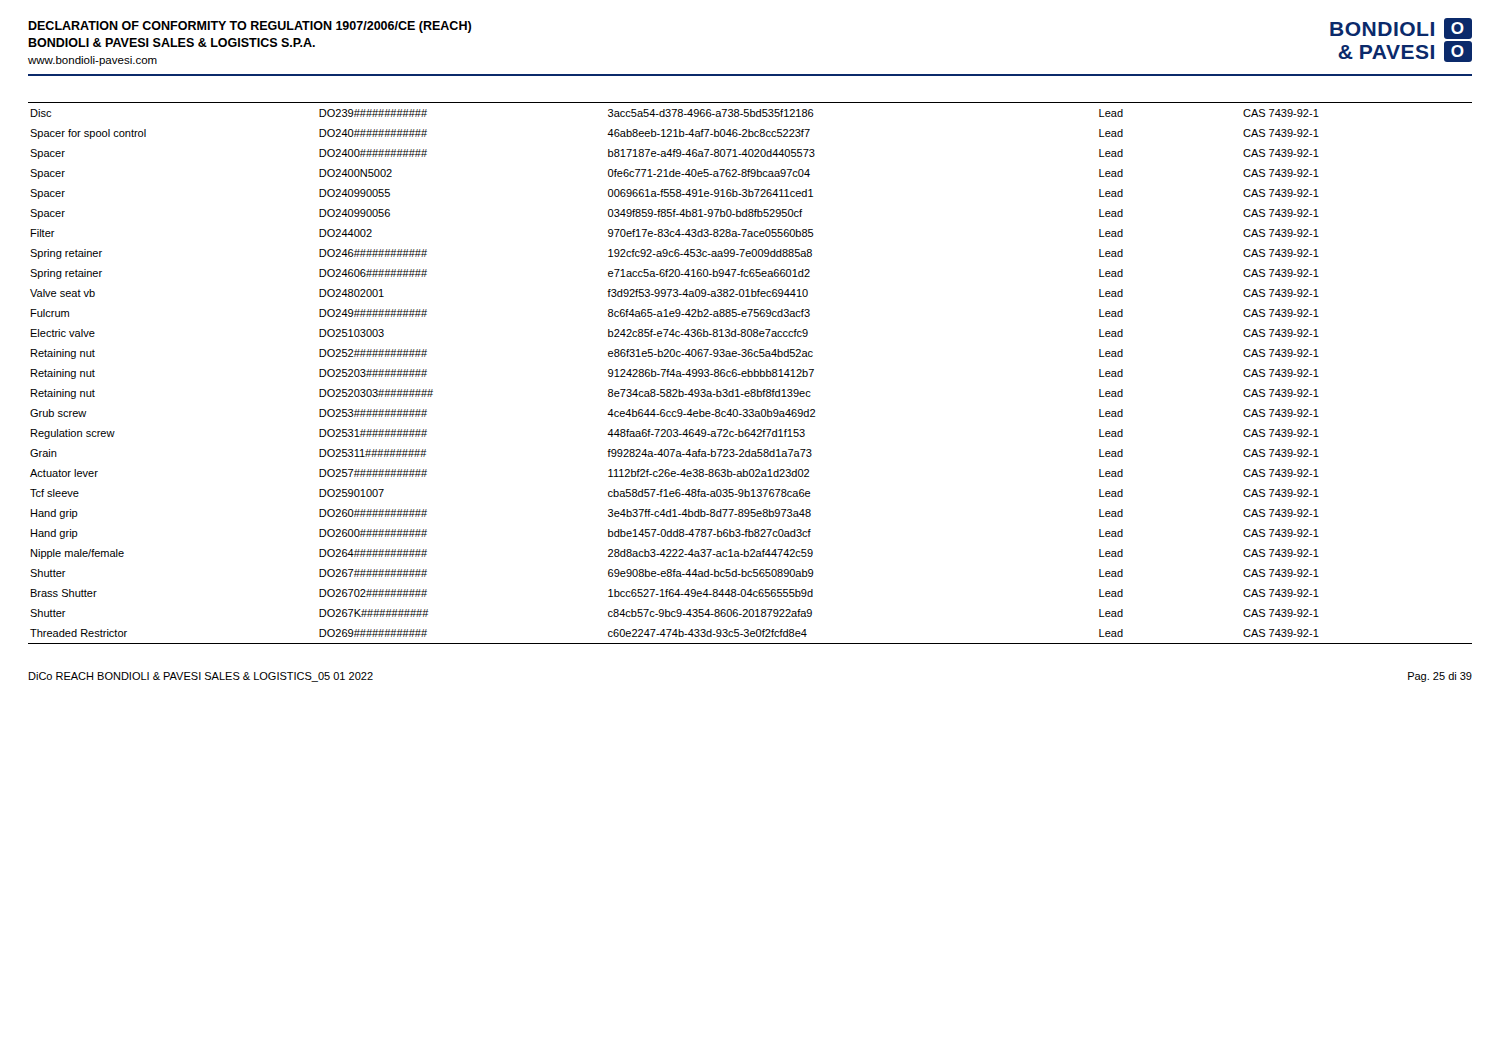DECLARATION OF CONFORMITY TO REGULATION 1907/2006/CE (REACH)
BONDIOLI & PAVESI SALES & LOGISTICS S.P.A.
www.bondioli-pavesi.com
BONDIOLI O
&PAVESI O
| Disc | DO239############ | 3acc5a54-d378-4966-a738-5bd535f12186 | Lead | CAS 7439-92-1 |
| Spacer for spool control | DO240############ | 46ab8eeb-121b-4af7-b046-2bc8cc5223f7 | Lead | CAS 7439-92-1 |
| Spacer | DO2400########### | b817187e-a4f9-46a7-8071-4020d4405573 | Lead | CAS 7439-92-1 |
| Spacer | DO2400N5002 | 0fe6c771-21de-40e5-a762-8f9bcaa97c04 | Lead | CAS 7439-92-1 |
| Spacer | DO240990055 | 0069661a-f558-491e-916b-3b726411ced1 | Lead | CAS 7439-92-1 |
| Spacer | DO240990056 | 0349f859-f85f-4b81-97b0-bd8fb52950cf | Lead | CAS 7439-92-1 |
| Filter | DO244002 | 970ef17e-83c4-43d3-828a-7ace05560b85 | Lead | CAS 7439-92-1 |
| Spring retainer | DO246############ | 192cfc92-a9c6-453c-aa99-7e009dd885a8 | Lead | CAS 7439-92-1 |
| Spring retainer | DO24606########## | e71acc5a-6f20-4160-b947-fc65ea6601d2 | Lead | CAS 7439-92-1 |
| Valve seat vb | DO24802001 | f3d92f53-9973-4a09-a382-01bfec694410 | Lead | CAS 7439-92-1 |
| Fulcrum | DO249############ | 8c6f4a65-a1e9-42b2-a885-e7569cd3acf3 | Lead | CAS 7439-92-1 |
| Electric valve | DO25103003 | b242c85f-e74c-436b-813d-808e7acccfc9 | Lead | CAS 7439-92-1 |
| Retaining nut | DO252############ | e86f31e5-b20c-4067-93ae-36c5a4bd52ac | Lead | CAS 7439-92-1 |
| Retaining nut | DO25203########## | 9124286b-7f4a-4993-86c6-ebbbb81412b7 | Lead | CAS 7439-92-1 |
| Retaining nut | DO2520303######### | 8e734ca8-582b-493a-b3d1-e8bf8fd139ec | Lead | CAS 7439-92-1 |
| Grub screw | DO253############ | 4ce4b644-6cc9-4ebe-8c40-33a0b9a469d2 | Lead | CAS 7439-92-1 |
| Regulation screw | DO2531########### | 448faa6f-7203-4649-a72c-b642f7d1f153 | Lead | CAS 7439-92-1 |
| Grain | DO25311########## | f992824a-407a-4afa-b723-2da58d1a7a73 | Lead | CAS 7439-92-1 |
| Actuator lever | DO257############ | 1112bf2f-c26e-4e38-863b-ab02a1d23d02 | Lead | CAS 7439-92-1 |
| Tcf sleeve | DO25901007 | cba58d57-f1e6-48fa-a035-9b137678ca6e | Lead | CAS 7439-92-1 |
| Hand grip | DO260############ | 3e4b37ff-c4d1-4bdb-8d77-895e8b973a48 | Lead | CAS 7439-92-1 |
| Hand grip | DO2600########### | bdbe1457-0dd8-4787-b6b3-fb827c0ad3cf | Lead | CAS 7439-92-1 |
| Nipple male/female | DO264############ | 28d8acb3-4222-4a37-ac1a-b2af44742c59 | Lead | CAS 7439-92-1 |
| Shutter | DO267############ | 69e908be-e8fa-44ad-bc5d-bc5650890ab9 | Lead | CAS 7439-92-1 |
| Brass Shutter | DO26702########## | 1bcc6527-1f64-49e4-8448-04c656555b9d | Lead | CAS 7439-92-1 |
| Shutter | DO267K########### | c84cb57c-9bc9-4354-8606-20187922afa9 | Lead | CAS 7439-92-1 |
| Threaded Restrictor | DO269############ | c60e2247-474b-433d-93c5-3e0f2fcfd8e4 | Lead | CAS 7439-92-1 |
DiCo REACH BONDIOLI & PAVESI SALES & LOGISTICS_05 01 2022
Pag. 25 di 39